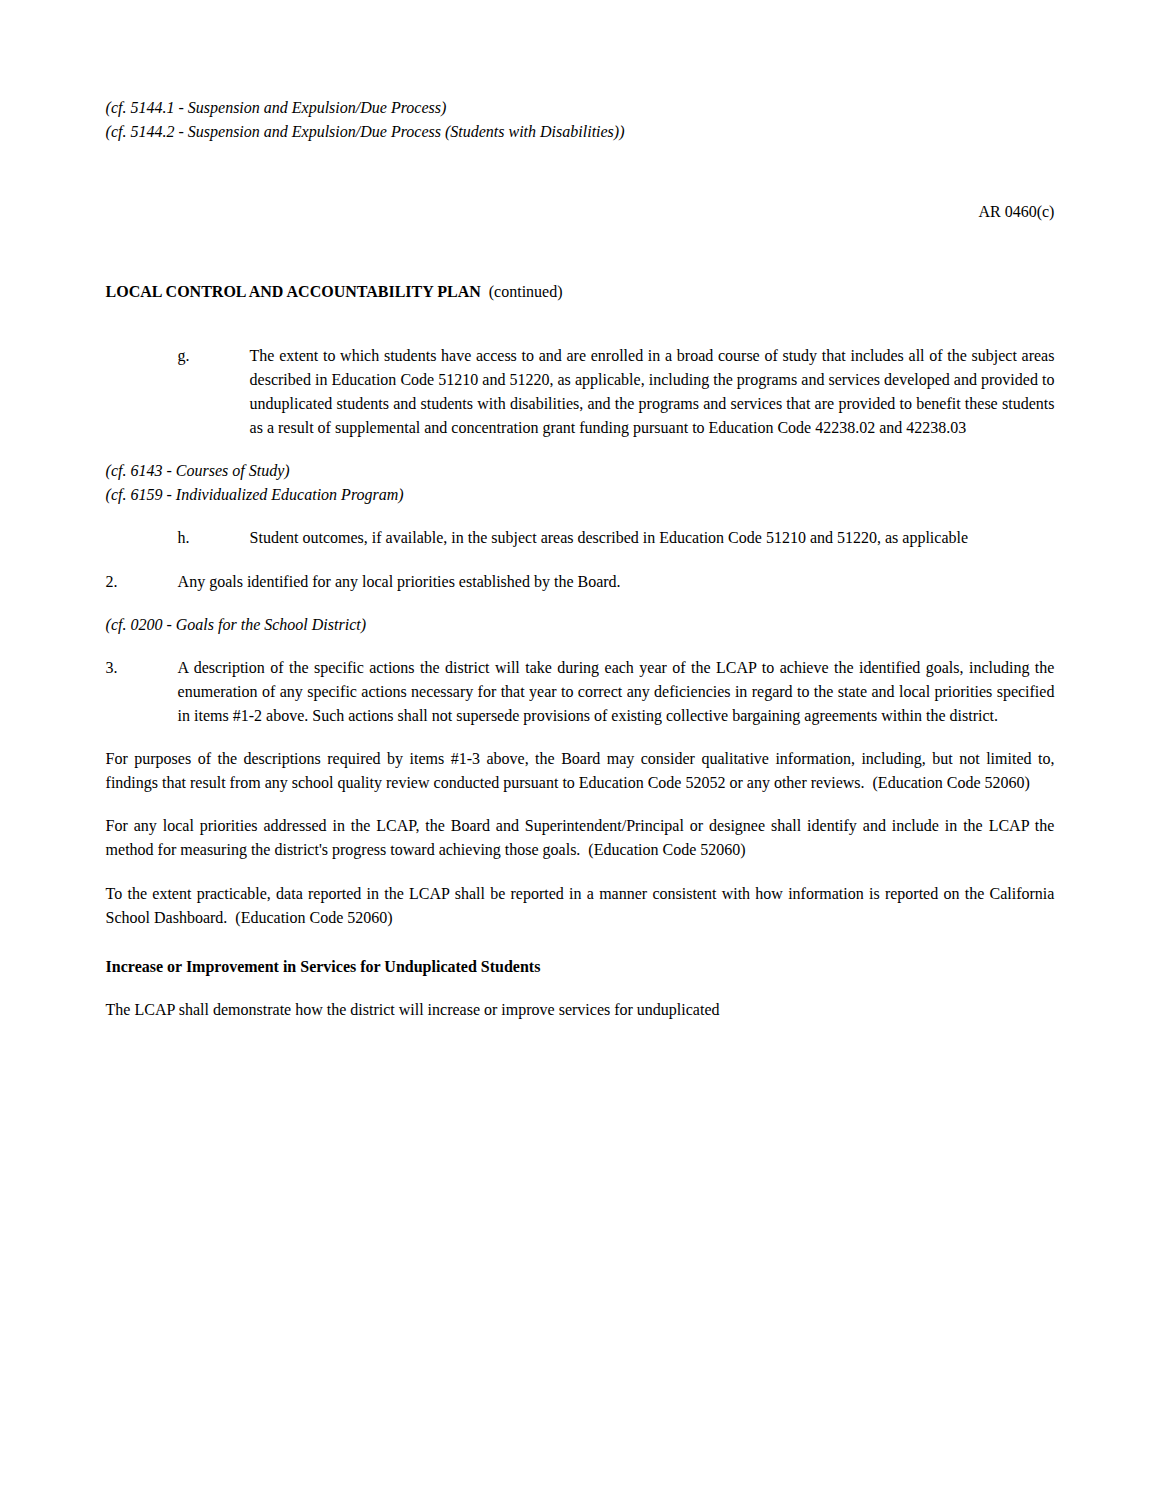(cf. 5144.1 - Suspension and Expulsion/Due Process)
(cf. 5144.2 - Suspension and Expulsion/Due Process (Students with Disabilities))
AR 0460(c)
LOCAL CONTROL AND ACCOUNTABILITY PLAN (continued)
g.
The extent to which students have access to and are enrolled in a broad course of study that includes all of the subject areas described in Education Code 51210 and 51220, as applicable, including the programs and services developed and provided to unduplicated students and students with disabilities, and the programs and services that are provided to benefit these students as a result of supplemental and concentration grant funding pursuant to Education Code 42238.02 and 42238.03
(cf. 6143 - Courses of Study)
(cf. 6159 - Individualized Education Program)
h.
Student outcomes, if available, in the subject areas described in Education Code 51210 and 51220, as applicable
2.
Any goals identified for any local priorities established by the Board.
(cf. 0200 - Goals for the School District)
3.
A description of the specific actions the district will take during each year of the LCAP to achieve the identified goals, including the enumeration of any specific actions necessary for that year to correct any deficiencies in regard to the state and local priorities specified in items #1-2 above. Such actions shall not supersede provisions of existing collective bargaining agreements within the district.
For purposes of the descriptions required by items #1-3 above, the Board may consider qualitative information, including, but not limited to, findings that result from any school quality review conducted pursuant to Education Code 52052 or any other reviews. (Education Code 52060)
For any local priorities addressed in the LCAP, the Board and Superintendent/Principal or designee shall identify and include in the LCAP the method for measuring the district's progress toward achieving those goals. (Education Code 52060)
To the extent practicable, data reported in the LCAP shall be reported in a manner consistent with how information is reported on the California School Dashboard. (Education Code 52060)
Increase or Improvement in Services for Unduplicated Students
The LCAP shall demonstrate how the district will increase or improve services for unduplicated